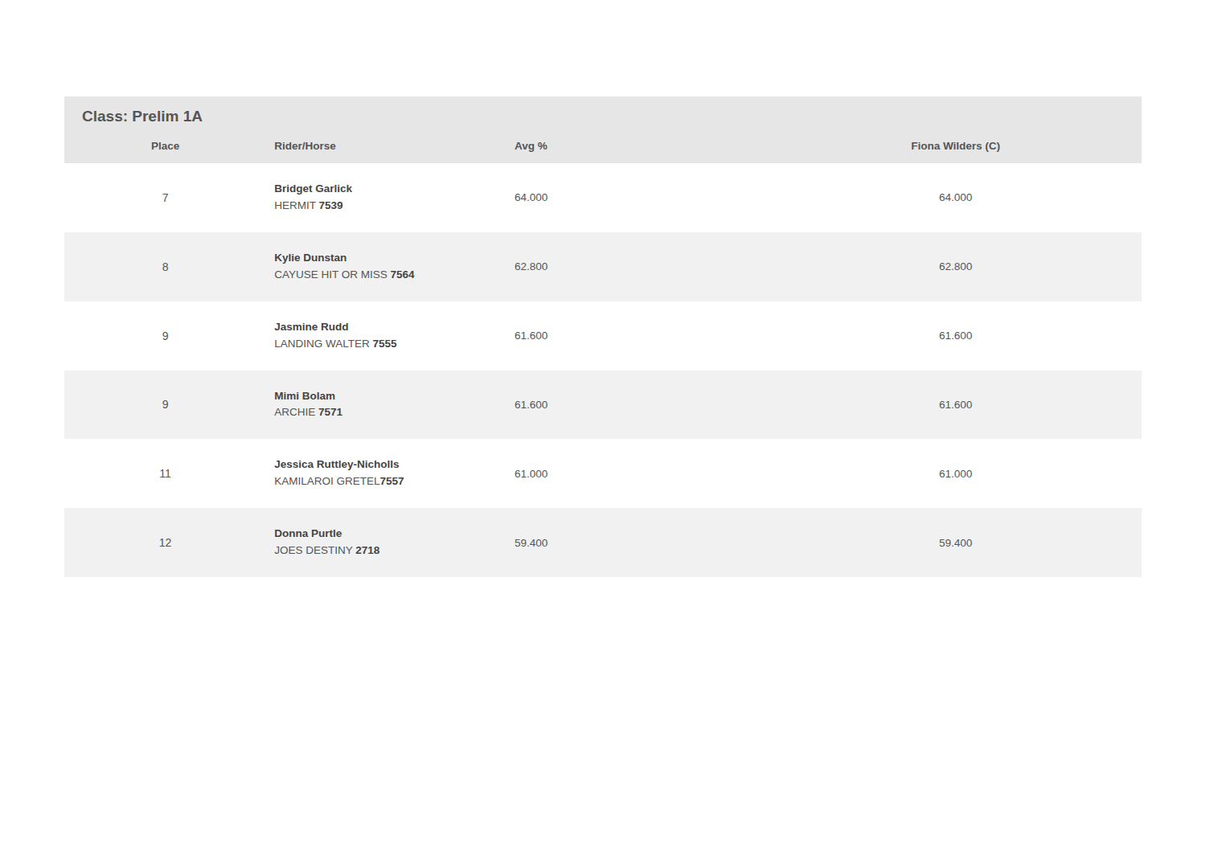Class: Prelim 1A
| Place | Rider/Horse | Avg % | Fiona Wilders (C) |
| --- | --- | --- | --- |
| 7 | Bridget Garlick HERMIT 7539 | 64.000 | 64.000 |
| 8 | Kylie Dunstan CAYUSE HIT OR MISS 7564 | 62.800 | 62.800 |
| 9 | Jasmine Rudd LANDING WALTER 7555 | 61.600 | 61.600 |
| 9 | Mimi Bolam ARCHIE 7571 | 61.600 | 61.600 |
| 11 | Jessica Ruttley-Nicholls KAMILAROI GRETEL 7557 | 61.000 | 61.000 |
| 12 | Donna Purtle JOES DESTINY 2718 | 59.400 | 59.400 |